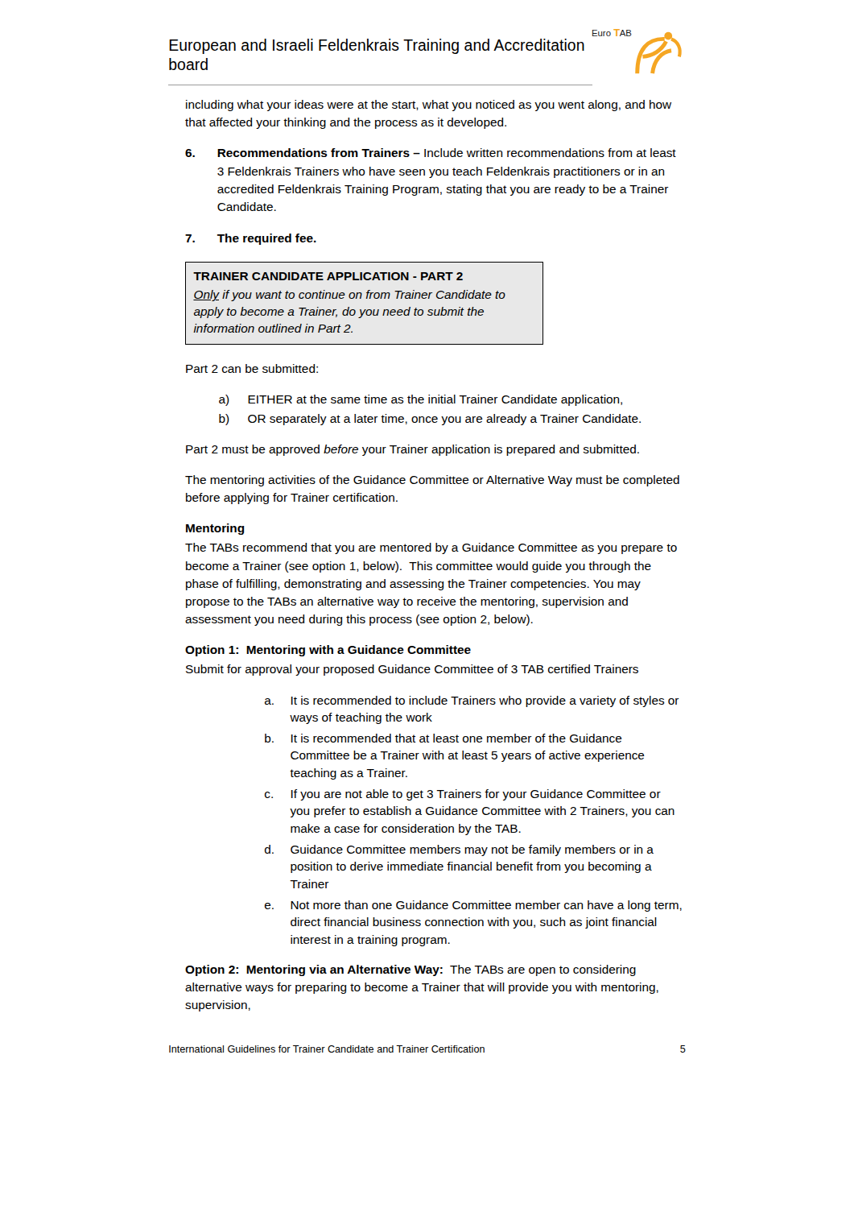European and Israeli Feldenkrais Training and Accreditation board
Euro T AB
including what your ideas were at the start, what you noticed as you went along, and how that affected your thinking and the process as it developed.
Recommendations from Trainers – Include written recommendations from at least 3 Feldenkrais Trainers who have seen you teach Feldenkrais practitioners or in an accredited Feldenkrais Training Program, stating that you are ready to be a Trainer Candidate.
The required fee.
TRAINER CANDIDATE APPLICATION - PART 2
Only if you want to continue on from Trainer Candidate to apply to become a Trainer, do you need to submit the information outlined in Part 2.
Part 2 can be submitted:
EITHER at the same time as the initial Trainer Candidate application,
OR separately at a later time, once you are already a Trainer Candidate.
Part 2 must be approved before your Trainer application is prepared and submitted.
The mentoring activities of the Guidance Committee or Alternative Way must be completed before applying for Trainer certification.
Mentoring
The TABs recommend that you are mentored by a Guidance Committee as you prepare to become a Trainer (see option 1, below). This committee would guide you through the phase of fulfilling, demonstrating and assessing the Trainer competencies. You may propose to the TABs an alternative way to receive the mentoring, supervision and assessment you need during this process (see option 2, below).
Option 1: Mentoring with a Guidance Committee
Submit for approval your proposed Guidance Committee of 3 TAB certified Trainers
It is recommended to include Trainers who provide a variety of styles or ways of teaching the work
It is recommended that at least one member of the Guidance Committee be a Trainer with at least 5 years of active experience teaching as a Trainer.
If you are not able to get 3 Trainers for your Guidance Committee or you prefer to establish a Guidance Committee with 2 Trainers, you can make a case for consideration by the TAB.
Guidance Committee members may not be family members or in a position to derive immediate financial benefit from you becoming a Trainer
Not more than one Guidance Committee member can have a long term, direct financial business connection with you, such as joint financial interest in a training program.
Option 2: Mentoring via an Alternative Way: The TABs are open to considering alternative ways for preparing to become a Trainer that will provide you with mentoring, supervision,
International Guidelines for Trainer Candidate and Trainer Certification 5